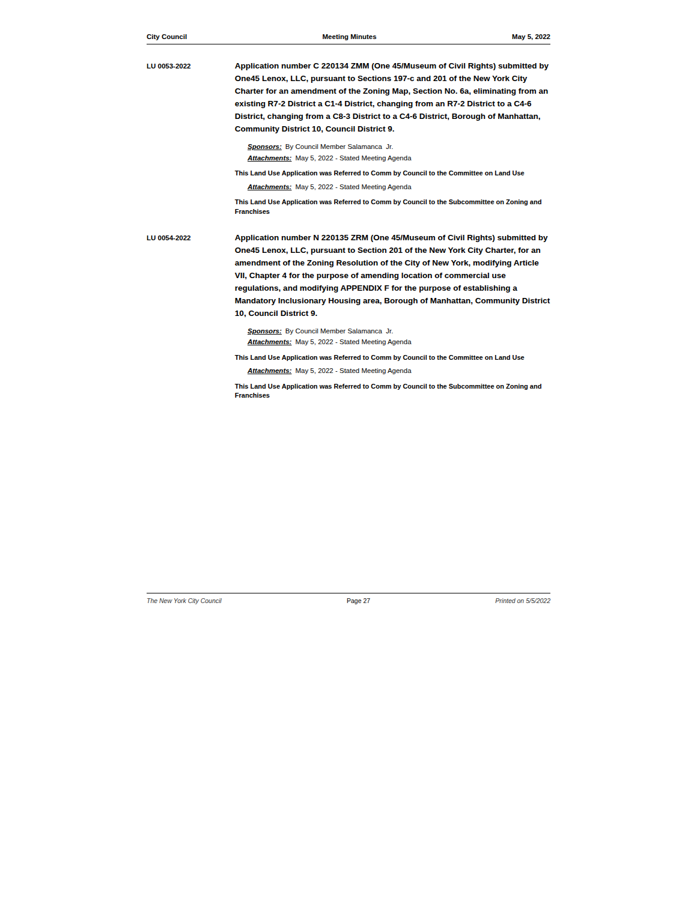City Council
Meeting Minutes
May 5, 2022
LU 0053-2022
Application number C 220134 ZMM (One 45/Museum of Civil Rights) submitted by One45 Lenox, LLC, pursuant to Sections 197-c and 201 of the New York City Charter for an amendment of the Zoning Map, Section No. 6a, eliminating from an existing R7-2 District a C1-4 District, changing from an R7-2 District to a C4-6 District, changing from a C8-3 District to a C4-6 District, Borough of Manhattan, Community District 10, Council District 9.
Sponsors: By Council Member Salamanca Jr.
Attachments: May 5, 2022 - Stated Meeting Agenda
This Land Use Application was Referred to Comm by Council to the Committee on Land Use
Attachments: May 5, 2022 - Stated Meeting Agenda
This Land Use Application was Referred to Comm by Council to the Subcommittee on Zoning and Franchises
LU 0054-2022
Application number N 220135 ZRM (One 45/Museum of Civil Rights) submitted by One45 Lenox, LLC, pursuant to Section 201 of the New York City Charter, for an amendment of the Zoning Resolution of the City of New York, modifying Article VII, Chapter 4 for the purpose of amending location of commercial use regulations, and modifying APPENDIX F for the purpose of establishing a Mandatory Inclusionary Housing area, Borough of Manhattan, Community District 10, Council District 9.
Sponsors: By Council Member Salamanca Jr.
Attachments: May 5, 2022 - Stated Meeting Agenda
This Land Use Application was Referred to Comm by Council to the Committee on Land Use
Attachments: May 5, 2022 - Stated Meeting Agenda
This Land Use Application was Referred to Comm by Council to the Subcommittee on Zoning and Franchises
The New York City Council
Page 27
Printed on 5/5/2022